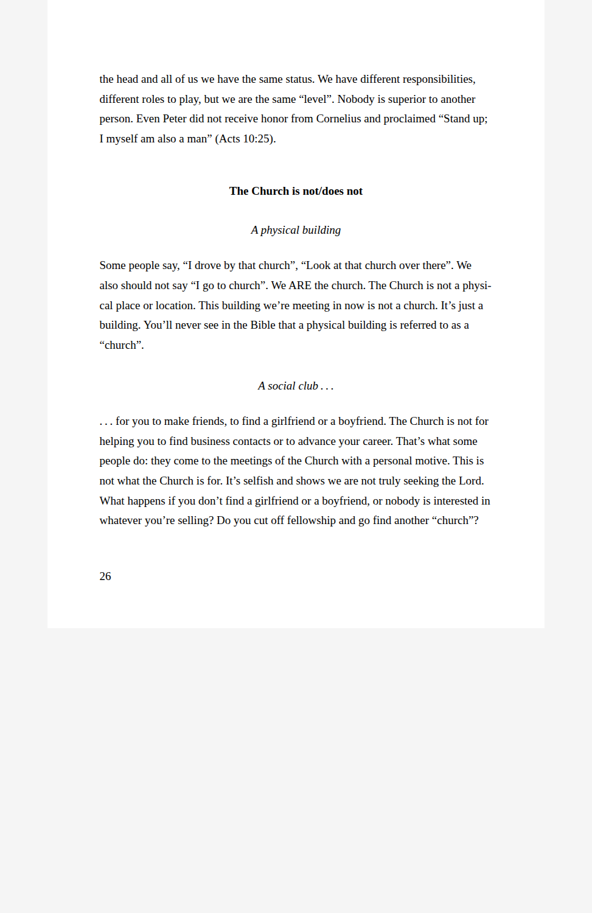the head and all of us we have the same status. We have different responsibilities, different roles to play, but we are the same “level”. Nobody is superior to another person. Even Peter did not receive honor from Cornelius and proclaimed “Stand up; I myself am also a man” (Acts 10:25).
The Church is not/does not
A physical building
Some people say, “I drove by that church”, “Look at that church over there”. We also should not say “I go to church”. We ARE the church. The Church is not a physical place or location. This building we’re meeting in now is not a church. It’s just a building. You’ll never see in the Bible that a physical building is referred to as a “church”.
A social club . . .
. . . for you to make friends, to find a girlfriend or a boyfriend. The Church is not for helping you to find business contacts or to advance your career. That’s what some people do: they come to the meetings of the Church with a personal motive. This is not what the Church is for. It’s selfish and shows we are not truly seeking the Lord. What happens if you don’t find a girlfriend or a boyfriend, or nobody is interested in whatever you’re selling? Do you cut off fellowship and go find another “church”?
26